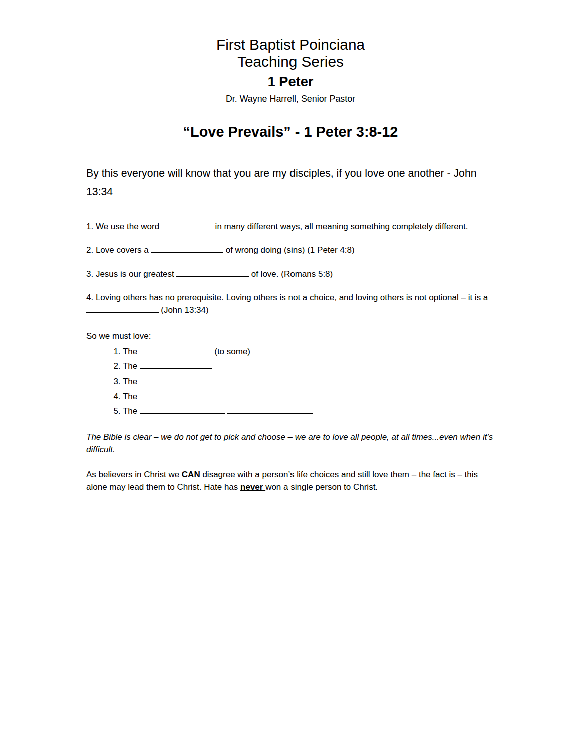First Baptist Poinciana
Teaching Series
1 Peter
Dr. Wayne Harrell, Senior Pastor
“Love Prevails” - 1 Peter 3:8-12
By this everyone will know that you are my disciples, if you love one another - John 13:34
1. We use the word in many different ways, all meaning something completely different.
2. Love covers a of wrong doing (sins) (1 Peter 4:8)
3. Jesus is our greatest of love. (Romans 5:8)
4. Loving others has no prerequisite. Loving others is not a choice, and loving others is not optional – it is a (John 13:34)
So we must love:
1. The (to some)
2. The
3. The
4. The
5. The
The Bible is clear – we do not get to pick and choose – we are to love all people, at all times...even when it’s difficult.
As believers in Christ we CAN disagree with a person’s life choices and still love them – the fact is – this alone may lead them to Christ. Hate has never won a single person to Christ.